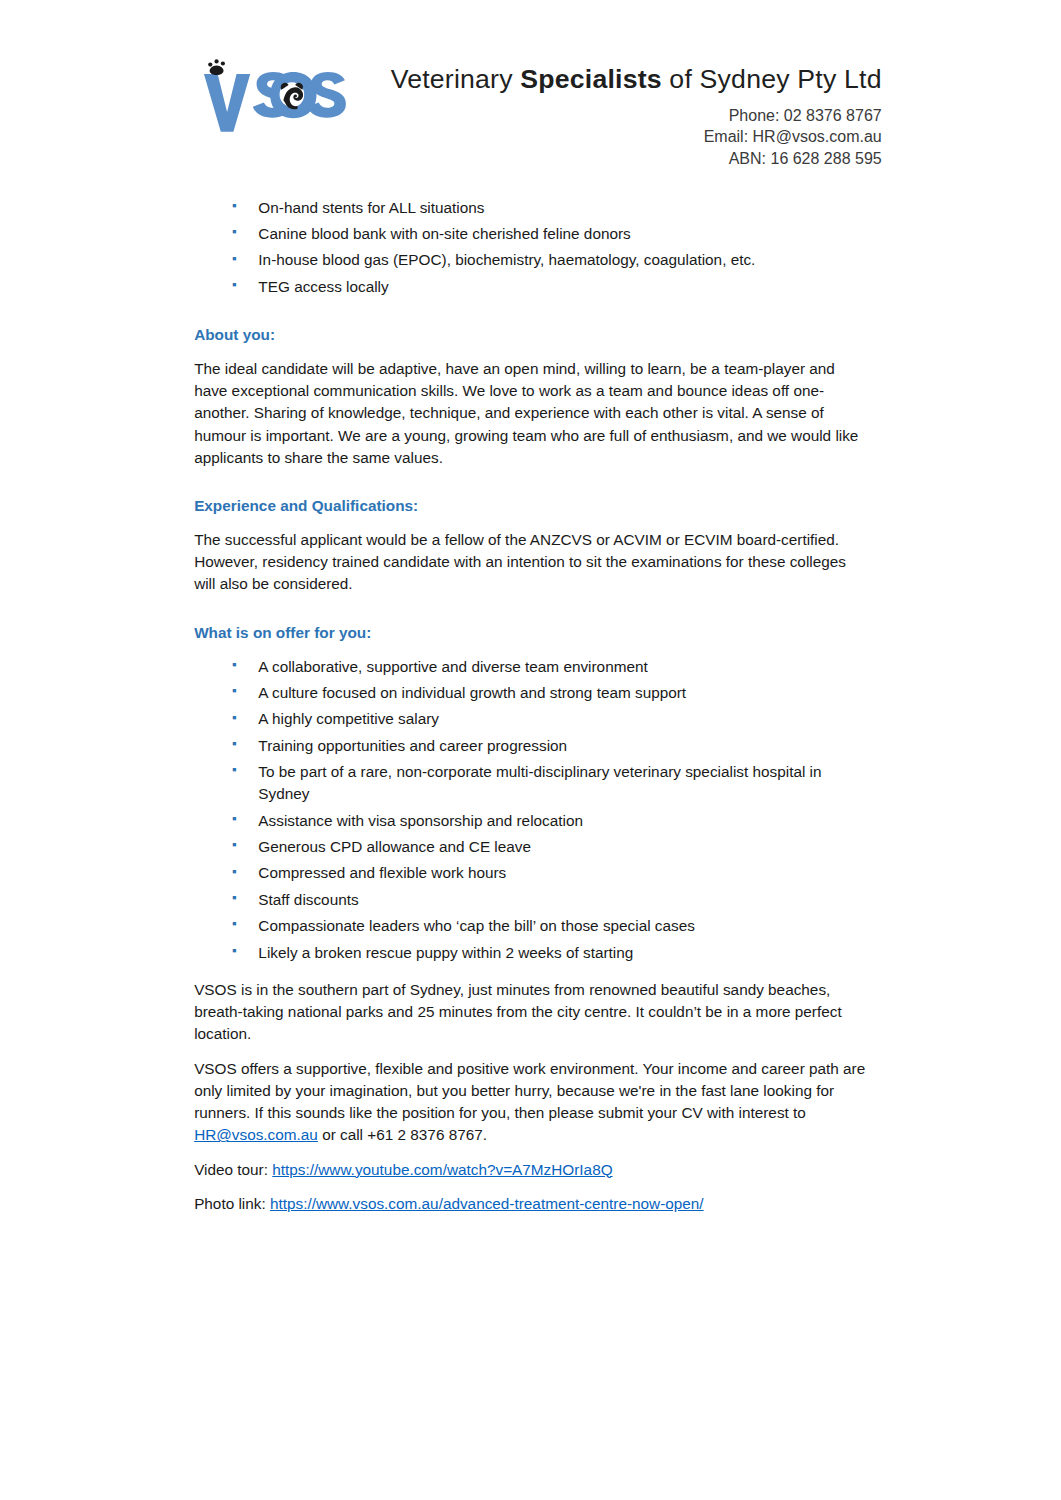Veterinary Specialists of Sydney Pty Ltd
Phone: 02 8376 8767
Email: HR@vsos.com.au
ABN: 16 628 288 595
On-hand stents for ALL situations
Canine blood bank with on-site cherished feline donors
In-house blood gas (EPOC), biochemistry, haematology, coagulation, etc.
TEG access locally
About you:
The ideal candidate will be adaptive, have an open mind, willing to learn, be a team-player and have exceptional communication skills. We love to work as a team and bounce ideas off one-another. Sharing of knowledge, technique, and experience with each other is vital. A sense of humour is important. We are a young, growing team who are full of enthusiasm, and we would like applicants to share the same values.
Experience and Qualifications:
The successful applicant would be a fellow of the ANZCVS or ACVIM or ECVIM board-certified. However, residency trained candidate with an intention to sit the examinations for these colleges will also be considered.
What is on offer for you:
A collaborative, supportive and diverse team environment
A culture focused on individual growth and strong team support
A highly competitive salary
Training opportunities and career progression
To be part of a rare, non-corporate multi-disciplinary veterinary specialist hospital in Sydney
Assistance with visa sponsorship and relocation
Generous CPD allowance and CE leave
Compressed and flexible work hours
Staff discounts
Compassionate leaders who ‘cap the bill’ on those special cases
Likely a broken rescue puppy within 2 weeks of starting
VSOS is in the southern part of Sydney, just minutes from renowned beautiful sandy beaches, breath-taking national parks and 25 minutes from the city centre. It couldn’t be in a more perfect location.
VSOS offers a supportive, flexible and positive work environment. Your income and career path are only limited by your imagination, but you better hurry, because we're in the fast lane looking for runners. If this sounds like the position for you, then please submit your CV with interest to HR@vsos.com.au or call +61 2 8376 8767.
Video tour: https://www.youtube.com/watch?v=A7MzHOrIa8Q
Photo link: https://www.vsos.com.au/advanced-treatment-centre-now-open/